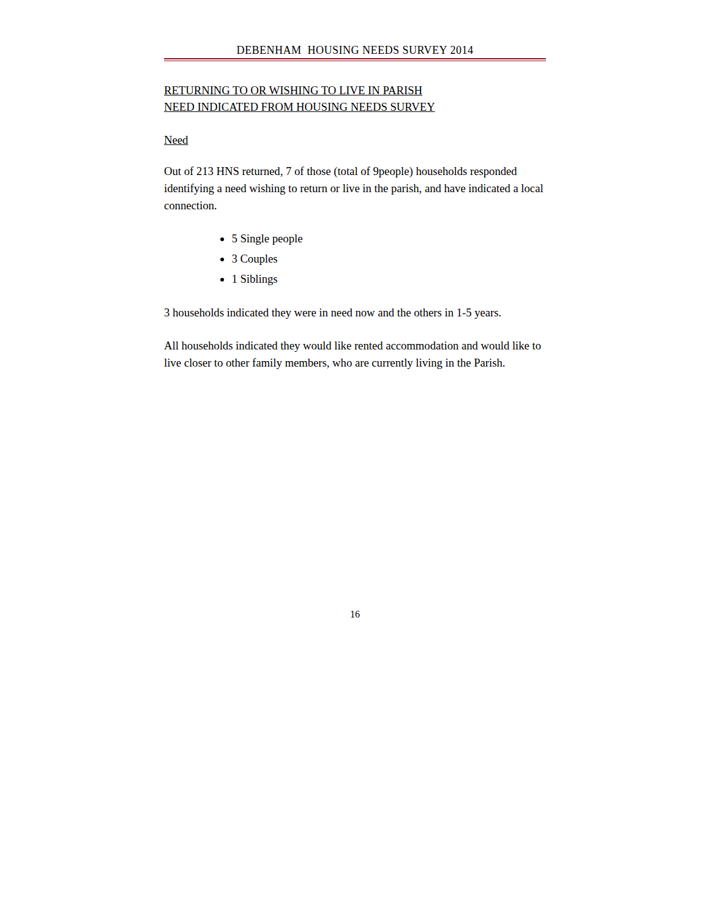DEBENHAM HOUSING NEEDS SURVEY 2014
RETURNING TO OR WISHING TO LIVE IN PARISH NEED INDICATED FROM HOUSING NEEDS SURVEY
Need
Out of 213 HNS returned, 7 of those (total of 9people) households responded identifying a need wishing to return or live in the parish, and have indicated a local connection.
5 Single people
3 Couples
1 Siblings
3 households indicated they were in need now and the others in 1-5 years.
All households indicated they would like rented accommodation and would like to live closer to other family members, who are currently living in the Parish.
16